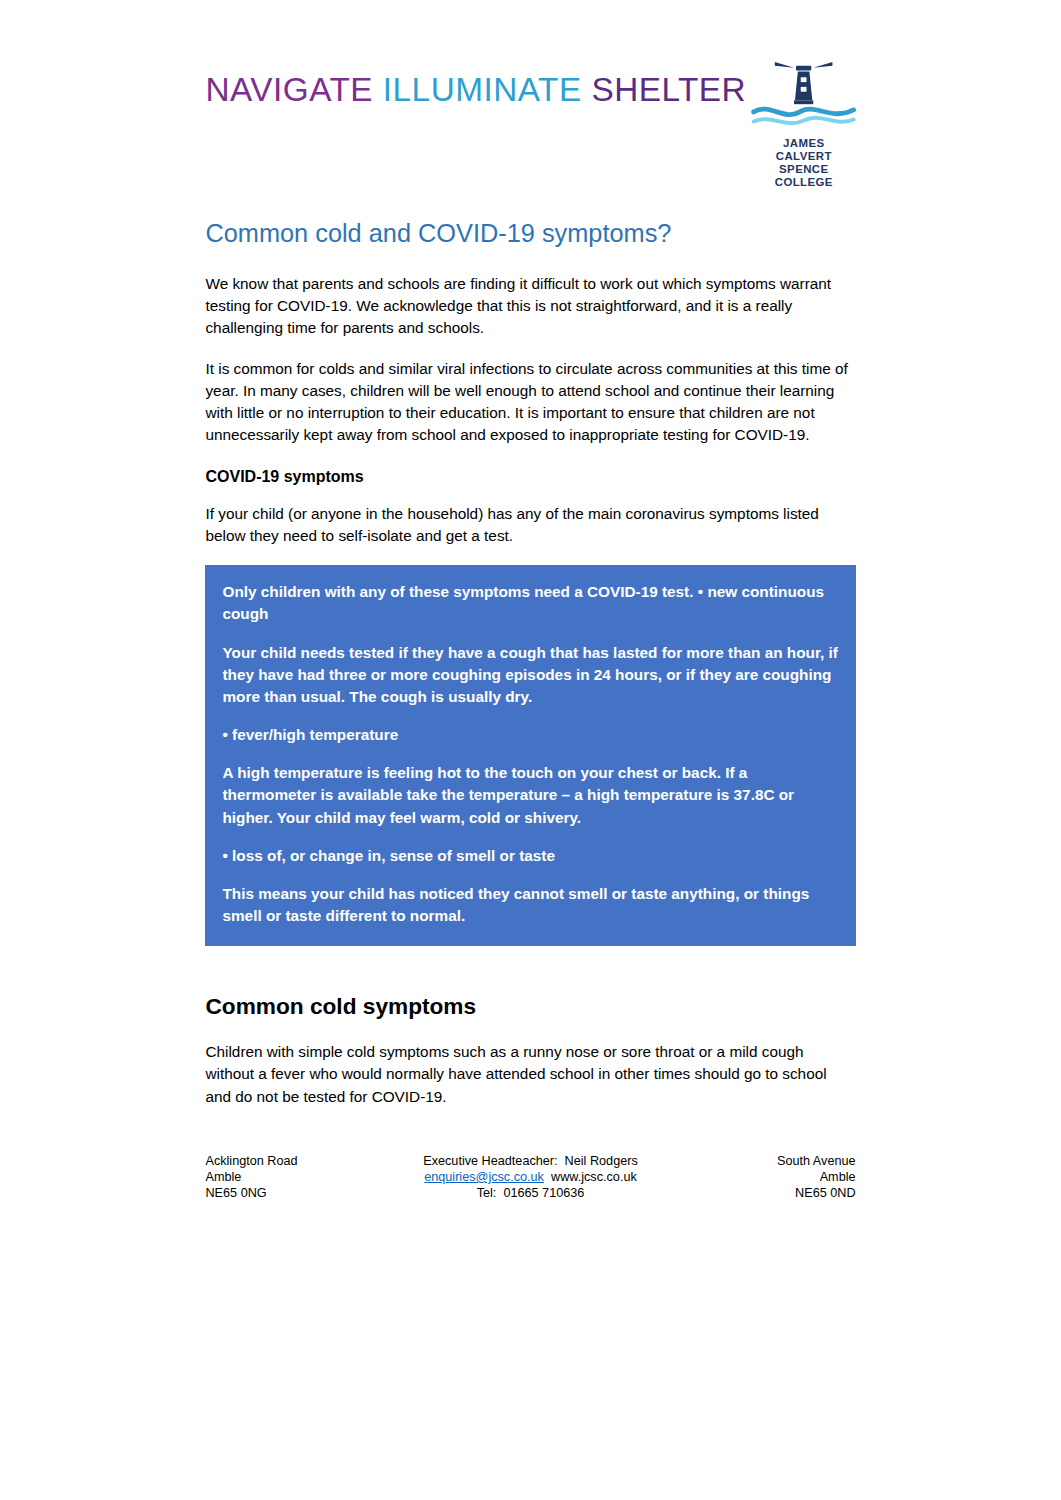NAVIGATE ILLUMINATE SHELTER
James
Calvert
Spence
College
Common cold and COVID-19 symptoms?
We know that parents and schools are finding it difficult to work out which symptoms warrant testing for COVID-19. We acknowledge that this is not straightforward, and it is a really challenging time for parents and schools.
It is common for colds and similar viral infections to circulate across communities at this time of year. In many cases, children will be well enough to attend school and continue their learning with little or no interruption to their education. It is important to ensure that children are not unnecessarily kept away from school and exposed to inappropriate testing for COVID-19.
COVID-19 symptoms
If your child (or anyone in the household) has any of the main coronavirus symptoms listed below they need to self-isolate and get a test.
Only children with any of these symptoms need a COVID-19 test. • new continuous cough
Your child needs tested if they have a cough that has lasted for more than an hour, if they have had three or more coughing episodes in 24 hours, or if they are coughing more than usual. The cough is usually dry.
• fever/high temperature
A high temperature is feeling hot to the touch on your chest or back. If a thermometer is available take the temperature – a high temperature is 37.8C or higher. Your child may feel warm, cold or shivery.
• loss of, or change in, sense of smell or taste
This means your child has noticed they cannot smell or taste anything, or things smell or taste different to normal.
Common cold symptoms
Children with simple cold symptoms such as a runny nose or sore throat or a mild cough without a fever who would normally have attended school in other times should go to school and do not be tested for COVID-19.
Acklington Road
Amble
NE65 0NG
Executive Headteacher: Neil Rodgers enquiries@jcsc.co.uk www.jcsc.co.uk
Tel: 01665 710636
South Avenue
Amble
NE65 0ND